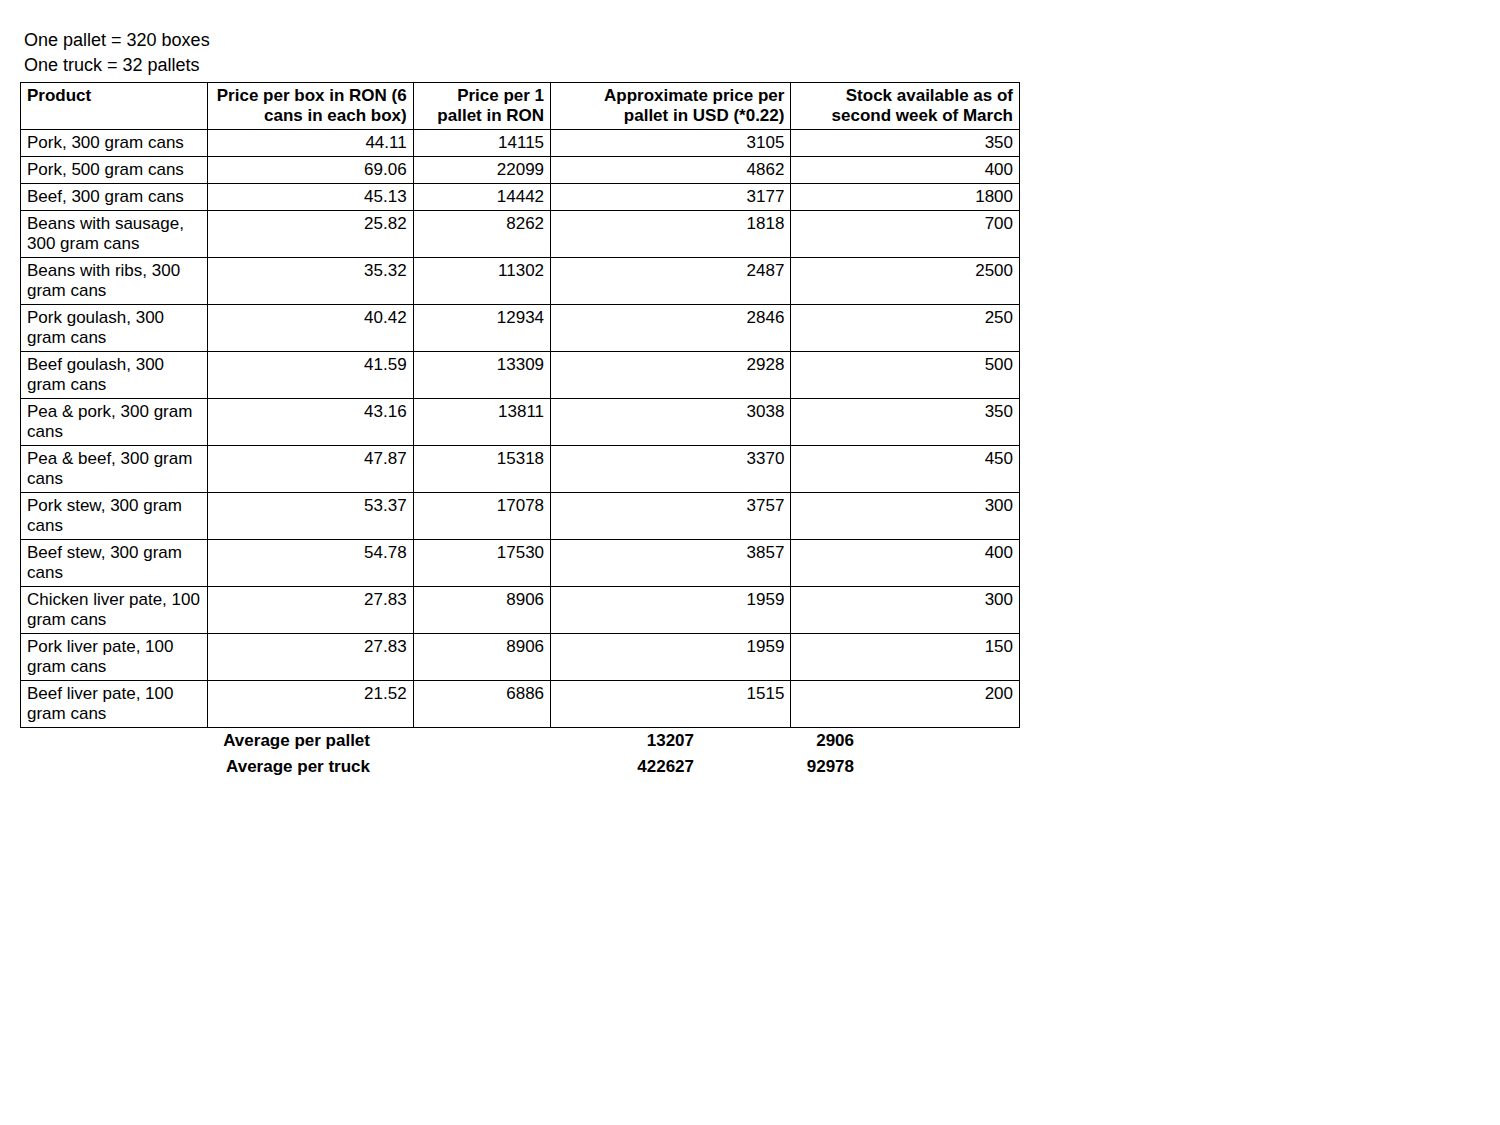One pallet = 320 boxes
One truck = 32 pallets
| Product | Price per box in RON (6 cans in each box) | Price per 1 pallet in RON | Approximate price per pallet in USD (*0.22) | Stock available as of second week of March |
| --- | --- | --- | --- | --- |
| Pork, 300 gram cans | 44.11 | 14115 | 3105 | 350 |
| Pork, 500 gram cans | 69.06 | 22099 | 4862 | 400 |
| Beef, 300 gram cans | 45.13 | 14442 | 3177 | 1800 |
| Beans with sausage, 300 gram cans | 25.82 | 8262 | 1818 | 700 |
| Beans with ribs, 300 gram cans | 35.32 | 11302 | 2487 | 2500 |
| Pork goulash, 300 gram cans | 40.42 | 12934 | 2846 | 250 |
| Beef goulash, 300 gram cans | 41.59 | 13309 | 2928 | 500 |
| Pea & pork, 300 gram cans | 43.16 | 13811 | 3038 | 350 |
| Pea & beef, 300 gram cans | 47.87 | 15318 | 3370 | 450 |
| Pork stew, 300 gram cans | 53.37 | 17078 | 3757 | 300 |
| Beef stew, 300 gram cans | 54.78 | 17530 | 3857 | 400 |
| Chicken liver pate, 100 gram cans | 27.83 | 8906 | 1959 | 300 |
| Pork liver pate, 100 gram cans | 27.83 | 8906 | 1959 | 150 |
| Beef liver pate, 100 gram cans | 21.52 | 6886 | 1515 | 200 |
| Average per pallet | | 13207 | 2906 | |
| Average per truck | | 422627 | 92978 | |